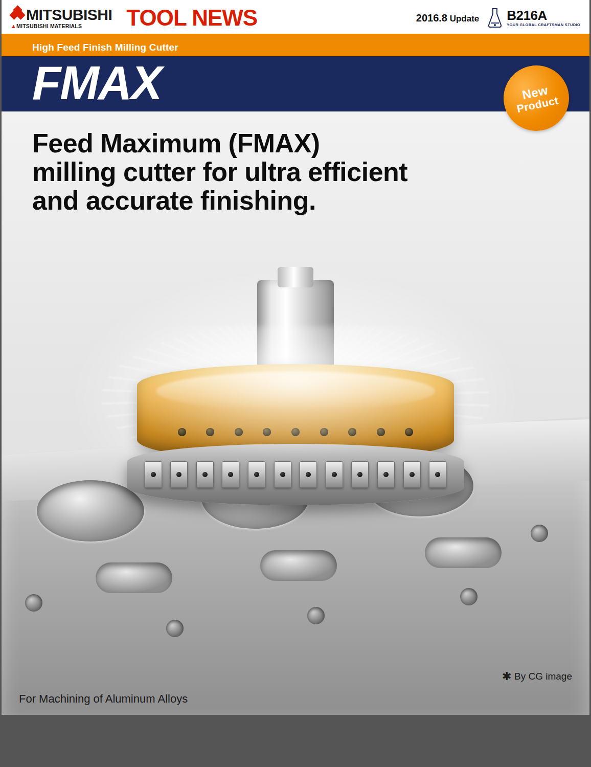MITSUBISHI
▲MITSUBISHI MATERIALS
TOOL NEWS
2016.8 Update
B216A
YOUR GLOBAL CRAFTSMAN STUDIO
High Feed Finish Milling Cutter
FMAX
New Product
Feed Maximum (FMAX)
milling cutter for ultra efficient
and accurate finishing.
For Machining of Aluminum Alloys
✱ By CG image